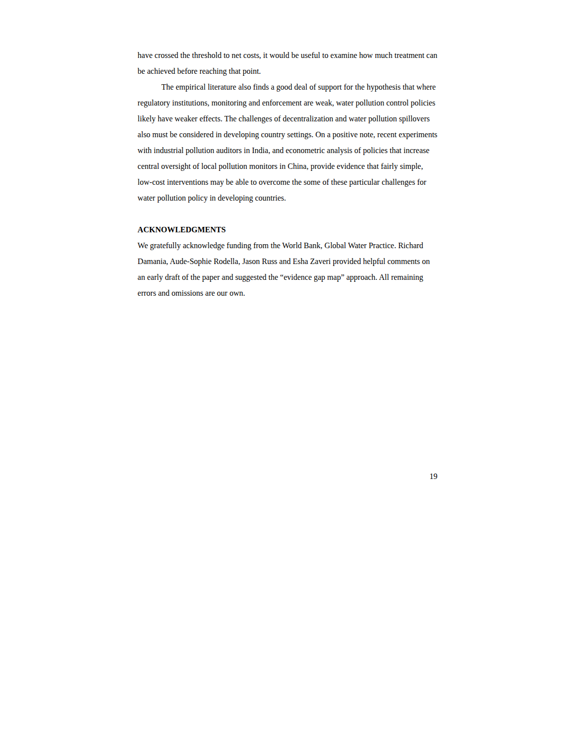have crossed the threshold to net costs, it would be useful to examine how much treatment can be achieved before reaching that point.
The empirical literature also finds a good deal of support for the hypothesis that where regulatory institutions, monitoring and enforcement are weak, water pollution control policies likely have weaker effects. The challenges of decentralization and water pollution spillovers also must be considered in developing country settings. On a positive note, recent experiments with industrial pollution auditors in India, and econometric analysis of policies that increase central oversight of local pollution monitors in China, provide evidence that fairly simple, low-cost interventions may be able to overcome the some of these particular challenges for water pollution policy in developing countries.
Acknowledgments
We gratefully acknowledge funding from the World Bank, Global Water Practice. Richard Damania, Aude-Sophie Rodella, Jason Russ and Esha Zaveri provided helpful comments on an early draft of the paper and suggested the “evidence gap map” approach. All remaining errors and omissions are our own.
19